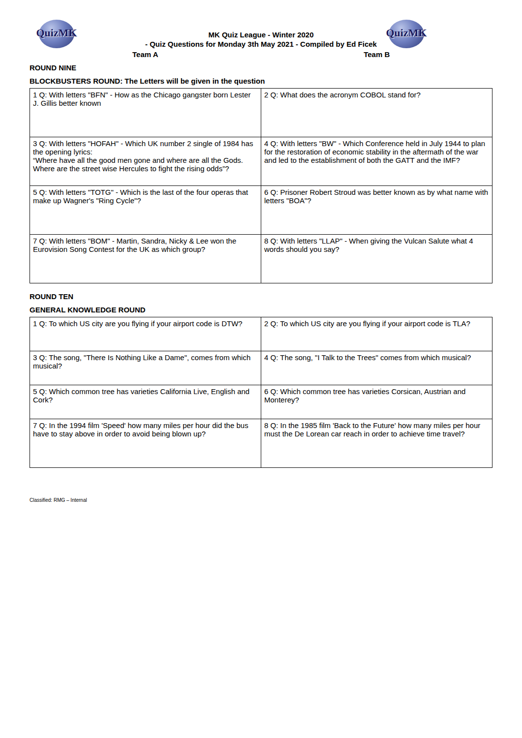QuizMK
QuizMK
MK Quiz League - Winter 2020
- Quiz Questions for Monday 3th May 2021 - Compiled by Ed Ficek
Team A Team B
ROUND NINE
BLOCKBUSTERS ROUND: The Letters will be given in the question
| 1 Q: With letters "BFN" - How as the Chicago gangster born Lester J. Gillis better known | 2 Q: What does the acronym COBOL stand for? |
| 3 Q: With letters "HOFAH" - Which UK number 2 single of 1984 has the opening lyrics: “Where have all the good men gone and where are all the Gods. Where are the street wise Hercules to fight the rising odds”? | 4 Q: With letters "BW" - Which Conference held in July 1944 to plan for the restoration of economic stability in the aftermath of the war and led to the establishment of both the GATT and the IMF? |
| 5 Q: With letters "TOTG" - Which is the last of the four operas that make up Wagner's "Ring Cycle"? | 6 Q: Prisoner Robert Stroud was better known as by what name with letters "BOA"? |
| 7 Q: With letters "BOM" - Martin, Sandra, Nicky & Lee won the Eurovision Song Contest for the UK as which group? | 8 Q: With letters "LLAP" - When giving the Vulcan Salute what 4 words should you say? |
ROUND TEN
GENERAL KNOWLEDGE ROUND
| 1 Q: To which US city are you flying if your airport code is DTW? | 2 Q: To which US city are you flying if your airport code is TLA? |
| 3 Q: The song, "There Is Nothing Like a Dame", comes from which musical? | 4 Q: The song, "I Talk to the Trees" comes from which musical? |
| 5 Q: Which common tree has varieties California Live, English and Cork? | 6 Q: Which common tree has varieties Corsican, Austrian and Monterey? |
| 7 Q: In the 1994 film 'Speed' how many miles per hour did the bus have to stay above in order to avoid being blown up? | 8 Q: In the 1985 film 'Back to the Future' how many miles per hour must the De Lorean car reach in order to achieve time travel? |
Classified: RMG – Internal